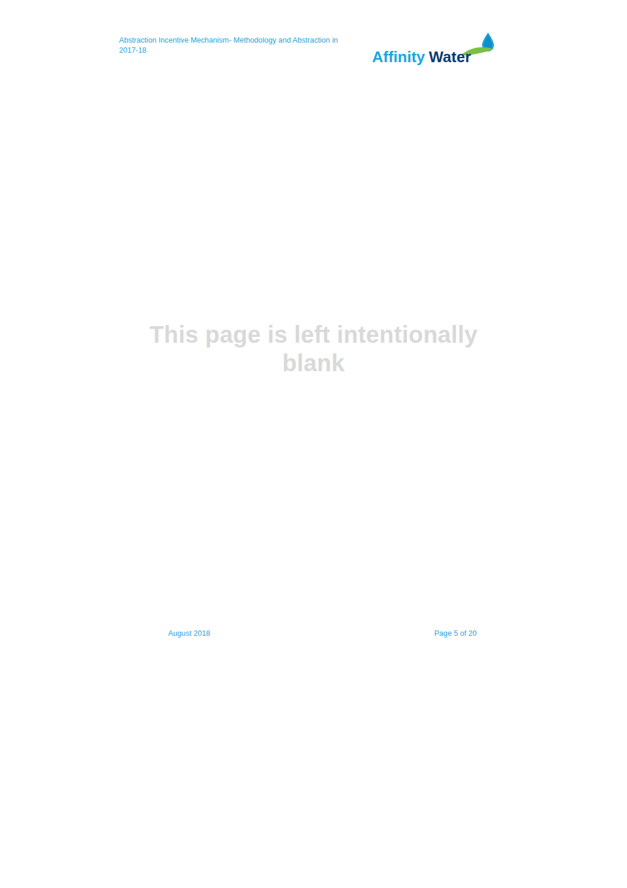Abstraction Incentive Mechanism- Methodology and Abstraction in 2017-18
Affinity Water Affinity Water
This page is left intentionally blank
August 2018
Page 5 of 20